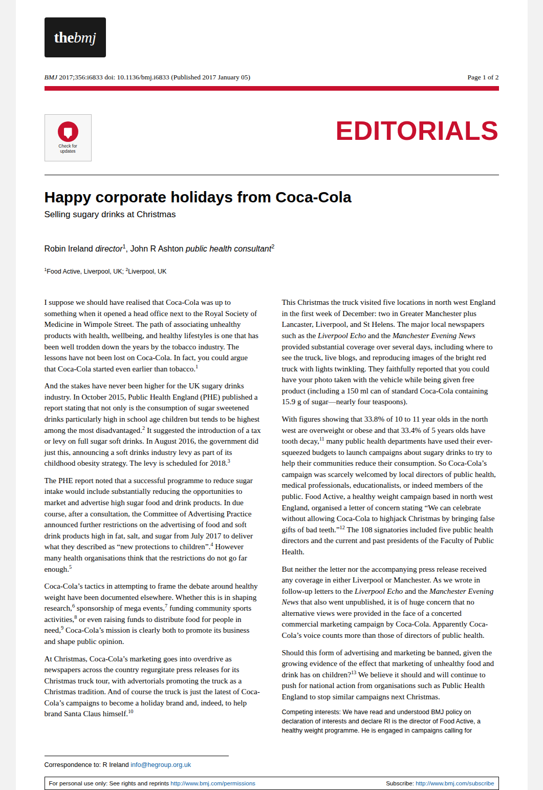thebmj
BMJ 2017;356:i6833 doi: 10.1136/bmj.i6833 (Published 2017 January 05)
Page 1 of 2
Check for
updates
EDITORIALS
Happy corporate holidays from Coca-Cola
Selling sugary drinks at Christmas
Robin Ireland director1, John R Ashton public health consultant2
1Food Active, Liverpool, UK; 2Liverpool, UK
I suppose we should have realised that Coca-Cola was up to something when it opened a head office next to the Royal Society of Medicine in Wimpole Street. The path of associating unhealthy products with health, wellbeing, and healthy lifestyles is one that has been well trodden down the years by the tobacco industry. The lessons have not been lost on Coca-Cola. In fact, you could argue that Coca-Cola started even earlier than tobacco.1
And the stakes have never been higher for the UK sugary drinks industry. In October 2015, Public Health England (PHE) published a report stating that not only is the consumption of sugar sweetened drinks particularly high in school age children but tends to be highest among the most disadvantaged.2 It suggested the introduction of a tax or levy on full sugar soft drinks. In August 2016, the government did just this, announcing a soft drinks industry levy as part of its childhood obesity strategy. The levy is scheduled for 2018.3
The PHE report noted that a successful programme to reduce sugar intake would include substantially reducing the opportunities to market and advertise high sugar food and drink products. In due course, after a consultation, the Committee of Advertising Practice announced further restrictions on the advertising of food and soft drink products high in fat, salt, and sugar from July 2017 to deliver what they described as “new protections to children”.4 However many health organisations think that the restrictions do not go far enough.5
Coca-Cola’s tactics in attempting to frame the debate around healthy weight have been documented elsewhere. Whether this is in shaping research,6 sponsorship of mega events,7 funding community sports activities,8 or even raising funds to distribute food for people in need,9 Coca-Cola’s mission is clearly both to promote its business and shape public opinion.
At Christmas, Coca-Cola’s marketing goes into overdrive as newspapers across the country regurgitate press releases for its Christmas truck tour, with advertorials promoting the truck as a Christmas tradition. And of course the truck is just the latest of Coca-Cola’s campaigns to become a holiday brand and, indeed, to help brand Santa Claus himself.10
This Christmas the truck visited five locations in north west England in the first week of December: two in Greater Manchester plus Lancaster, Liverpool, and St Helens. The major local newspapers such as the Liverpool Echo and the Manchester Evening News provided substantial coverage over several days, including where to see the truck, live blogs, and reproducing images of the bright red truck with lights twinkling. They faithfully reported that you could have your photo taken with the vehicle while being given free product (including a 150 ml can of standard Coca-Cola containing 15.9 g of sugar—nearly four teaspoons).
With figures showing that 33.8% of 10 to 11 year olds in the north west are overweight or obese and that 33.4% of 5 years olds have tooth decay,11 many public health departments have used their ever-squeezed budgets to launch campaigns about sugary drinks to try to help their communities reduce their consumption. So Coca-Cola’s campaign was scarcely welcomed by local directors of public health, medical professionals, educationalists, or indeed members of the public. Food Active, a healthy weight campaign based in north west England, organised a letter of concern stating “We can celebrate without allowing Coca-Cola to highjack Christmas by bringing false gifts of bad teeth.”12 The 108 signatories included five public health directors and the current and past presidents of the Faculty of Public Health.
But neither the letter nor the accompanying press release received any coverage in either Liverpool or Manchester. As we wrote in follow-up letters to the Liverpool Echo and the Manchester Evening News that also went unpublished, it is of huge concern that no alternative views were provided in the face of a concerted commercial marketing campaign by Coca-Cola. Apparently Coca-Cola’s voice counts more than those of directors of public health.
Should this form of advertising and marketing be banned, given the growing evidence of the effect that marketing of unhealthy food and drink has on children?13 We believe it should and will continue to push for national action from organisations such as Public Health England to stop similar campaigns next Christmas.
Competing interests: We have read and understood BMJ policy on declaration of interests and declare RI is the director of Food Active, a healthy weight programme. He is engaged in campaigns calling for
Correspondence to: R Ireland info@hegroup.org.uk
For personal use only: See rights and reprints http://www.bmj.com/permissions
Subscribe: http://www.bmj.com/subscribe